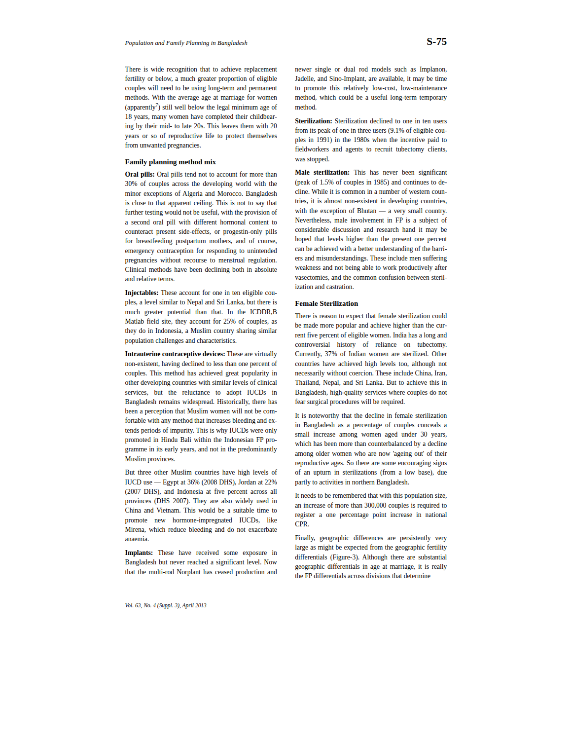Population and Family Planning in Bangladesh
S-75
There is wide recognition that to achieve replacement fertility or below, a much greater proportion of eligible couples will need to be using long-term and permanent methods. With the average age at marriage for women (apparently7) still well below the legal minimum age of 18 years, many women have completed their childbearing by their mid- to late 20s. This leaves them with 20 years or so of reproductive life to protect themselves from unwanted pregnancies.
Family planning method mix
Oral pills: Oral pills tend not to account for more than 30% of couples across the developing world with the minor exceptions of Algeria and Morocco. Bangladesh is close to that apparent ceiling. This is not to say that further testing would not be useful, with the provision of a second oral pill with different hormonal content to counteract present side-effects, or progestin-only pills for breastfeeding postpartum mothers, and of course, emergency contraception for responding to unintended pregnancies without recourse to menstrual regulation. Clinical methods have been declining both in absolute and relative terms.
Injectables: These account for one in ten eligible couples, a level similar to Nepal and Sri Lanka, but there is much greater potential than that. In the ICDDR,B Matlab field site, they account for 25% of couples, as they do in Indonesia, a Muslim country sharing similar population challenges and characteristics.
Intrauterine contraceptive devices: These are virtually non-existent, having declined to less than one percent of couples. This method has achieved great popularity in other developing countries with similar levels of clinical services, but the reluctance to adopt IUCDs in Bangladesh remains widespread. Historically, there has been a perception that Muslim women will not be comfortable with any method that increases bleeding and extends periods of impurity. This is why IUCDs were only promoted in Hindu Bali within the Indonesian FP programme in its early years, and not in the predominantly Muslim provinces.
But three other Muslim countries have high levels of IUCD use — Egypt at 36% (2008 DHS), Jordan at 22% (2007 DHS), and Indonesia at five percent across all provinces (DHS 2007). They are also widely used in China and Vietnam. This would be a suitable time to promote new hormone-impregnated IUCDs, like Mirena, which reduce bleeding and do not exacerbate anaemia.
Implants: These have received some exposure in Bangladesh but never reached a significant level. Now that the multi-rod Norplant has ceased production and newer single or dual rod models such as Implanon, Jadelle, and Sino-Implant, are available, it may be time to promote this relatively low-cost, low-maintenance method, which could be a useful long-term temporary method.
Sterilization: Sterilization declined to one in ten users from its peak of one in three users (9.1% of eligible couples in 1991) in the 1980s when the incentive paid to fieldworkers and agents to recruit tubectomy clients, was stopped.
Male sterilization: This has never been significant (peak of 1.5% of couples in 1985) and continues to decline. While it is common in a number of western countries, it is almost non-existent in developing countries, with the exception of Bhutan — a very small country. Nevertheless, male involvement in FP is a subject of considerable discussion and research hand it may be hoped that levels higher than the present one percent can be achieved with a better understanding of the barriers and misunderstandings. These include men suffering weakness and not being able to work productively after vasectomies, and the common confusion between sterilization and castration.
Female Sterilization
There is reason to expect that female sterilization could be made more popular and achieve higher than the current five percent of eligible women. India has a long and controversial history of reliance on tubectomy. Currently, 37% of Indian women are sterilized. Other countries have achieved high levels too, although not necessarily without coercion. These include China, Iran, Thailand, Nepal, and Sri Lanka. But to achieve this in Bangladesh, high-quality services where couples do not fear surgical procedures will be required.
It is noteworthy that the decline in female sterilization in Bangladesh as a percentage of couples conceals a small increase among women aged under 30 years, which has been more than counterbalanced by a decline among older women who are now 'ageing out' of their reproductive ages. So there are some encouraging signs of an upturn in sterilizations (from a low base), due partly to activities in northern Bangladesh.
It needs to be remembered that with this population size, an increase of more than 300,000 couples is required to register a one percentage point increase in national CPR.
Finally, geographic differences are persistently very large as might be expected from the geographic fertility differentials (Figure-3). Although there are substantial geographic differentials in age at marriage, it is really the FP differentials across divisions that determine
Vol. 63, No. 4 (Suppl. 3), April 2013